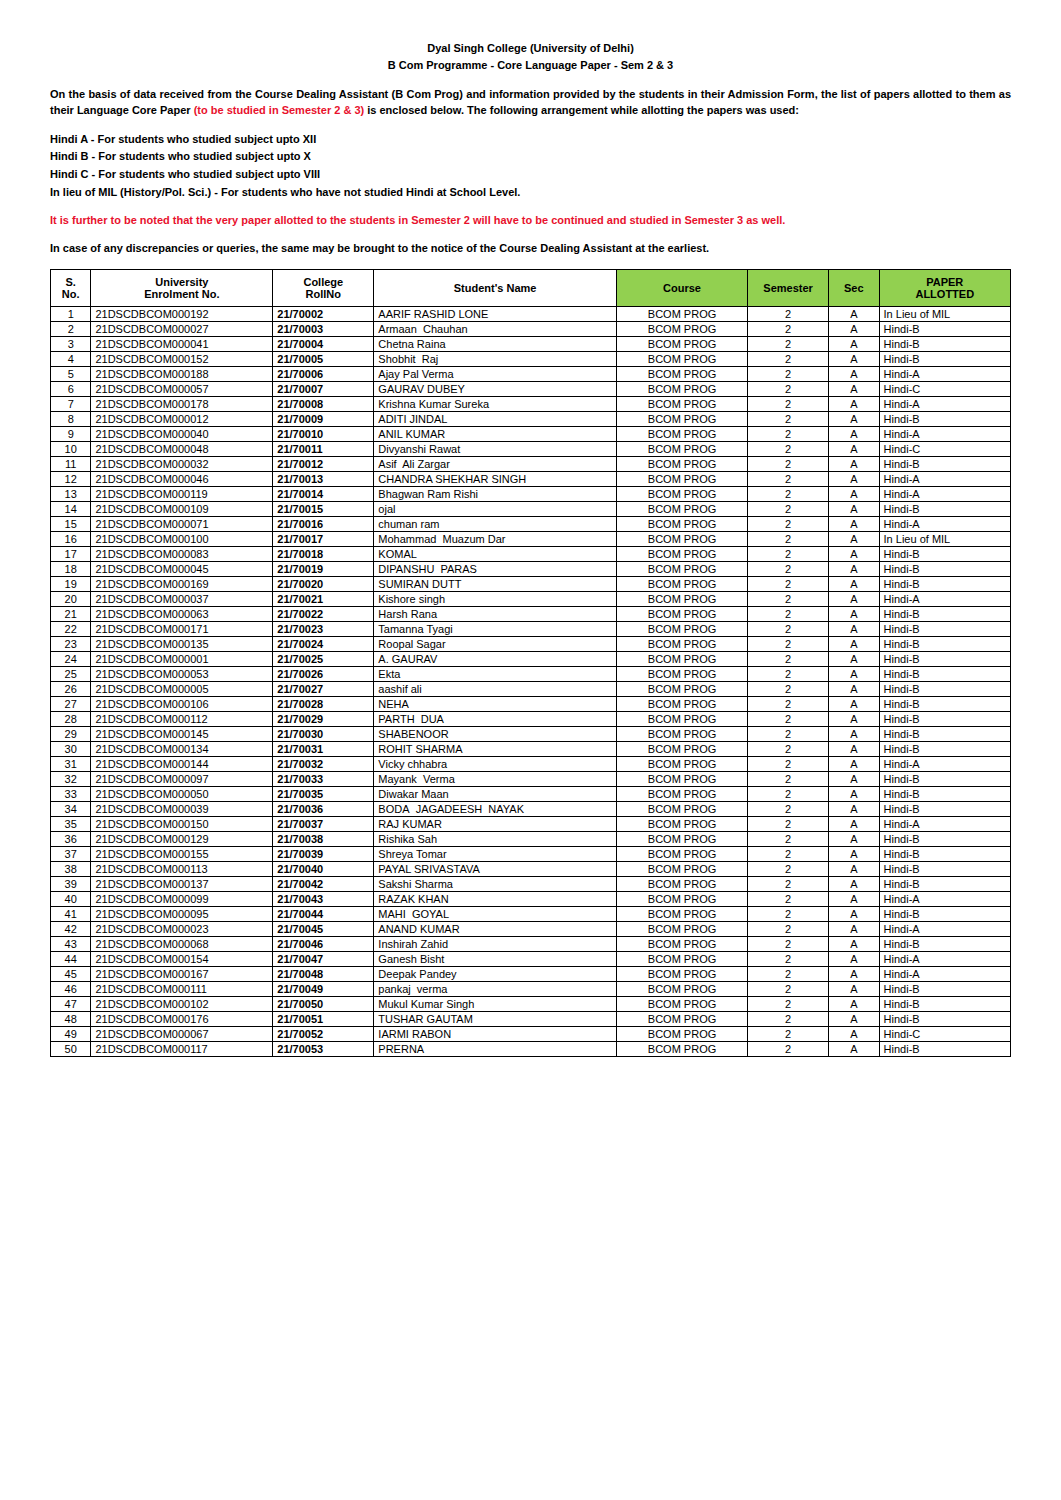Dyal Singh College (University of Delhi)
B Com Programme - Core Language Paper - Sem 2 & 3
On the basis of data received from the Course Dealing Assistant (B Com Prog) and information provided by the students in their Admission Form, the list of papers allotted to them as their Language Core Paper (to be studied in Semester 2 & 3) is enclosed below. The following arrangement while allotting the papers was used:
Hindi A - For students who studied subject upto XII
Hindi B - For students who studied subject upto X
Hindi C - For students who studied subject upto VIII
In lieu of MIL (History/Pol. Sci.) - For students who have not studied Hindi at School Level.
It is further to be noted that the very paper allotted to the students in Semester 2 will have to be continued and studied in Semester 3 as well.
In case of any discrepancies or queries, the same may be brought to the notice of the Course Dealing Assistant at the earliest.
| S. No. | University Enrolment No. | College RollNo | Student's Name | Course | Semester | Sec | PAPER ALLOTTED |
| --- | --- | --- | --- | --- | --- | --- | --- |
| 1 | 21DSCDBCOM000192 | 21/70002 | AARIF RASHID LONE | BCOM PROG | 2 | A | In Lieu of MIL |
| 2 | 21DSCDBCOM000027 | 21/70003 | Armaan Chauhan | BCOM PROG | 2 | A | Hindi-B |
| 3 | 21DSCDBCOM000041 | 21/70004 | Chetna Raina | BCOM PROG | 2 | A | Hindi-B |
| 4 | 21DSCDBCOM000152 | 21/70005 | Shobhit Raj | BCOM PROG | 2 | A | Hindi-B |
| 5 | 21DSCDBCOM000188 | 21/70006 | Ajay Pal Verma | BCOM PROG | 2 | A | Hindi-A |
| 6 | 21DSCDBCOM000057 | 21/70007 | GAURAV DUBEY | BCOM PROG | 2 | A | Hindi-C |
| 7 | 21DSCDBCOM000178 | 21/70008 | Krishna Kumar Sureka | BCOM PROG | 2 | A | Hindi-A |
| 8 | 21DSCDBCOM000012 | 21/70009 | ADITI JINDAL | BCOM PROG | 2 | A | Hindi-B |
| 9 | 21DSCDBCOM000040 | 21/70010 | ANIL KUMAR | BCOM PROG | 2 | A | Hindi-A |
| 10 | 21DSCDBCOM000048 | 21/70011 | Divyanshi Rawat | BCOM PROG | 2 | A | Hindi-C |
| 11 | 21DSCDBCOM000032 | 21/70012 | Asif Ali Zargar | BCOM PROG | 2 | A | Hindi-B |
| 12 | 21DSCDBCOM000046 | 21/70013 | CHANDRA SHEKHAR SINGH | BCOM PROG | 2 | A | Hindi-A |
| 13 | 21DSCDBCOM000119 | 21/70014 | Bhagwan Ram Rishi | BCOM PROG | 2 | A | Hindi-A |
| 14 | 21DSCDBCOM000109 | 21/70015 | ojal | BCOM PROG | 2 | A | Hindi-B |
| 15 | 21DSCDBCOM000071 | 21/70016 | chuman ram | BCOM PROG | 2 | A | Hindi-A |
| 16 | 21DSCDBCOM000100 | 21/70017 | Mohammad Muazum Dar | BCOM PROG | 2 | A | In Lieu of MIL |
| 17 | 21DSCDBCOM000083 | 21/70018 | KOMAL | BCOM PROG | 2 | A | Hindi-B |
| 18 | 21DSCDBCOM000045 | 21/70019 | DIPANSHU PARAS | BCOM PROG | 2 | A | Hindi-B |
| 19 | 21DSCDBCOM000169 | 21/70020 | SUMIRAN DUTT | BCOM PROG | 2 | A | Hindi-B |
| 20 | 21DSCDBCOM000037 | 21/70021 | Kishore singh | BCOM PROG | 2 | A | Hindi-A |
| 21 | 21DSCDBCOM000063 | 21/70022 | Harsh Rana | BCOM PROG | 2 | A | Hindi-B |
| 22 | 21DSCDBCOM000171 | 21/70023 | Tamanna Tyagi | BCOM PROG | 2 | A | Hindi-B |
| 23 | 21DSCDBCOM000135 | 21/70024 | Roopal Sagar | BCOM PROG | 2 | A | Hindi-B |
| 24 | 21DSCDBCOM000001 | 21/70025 | A. GAURAV | BCOM PROG | 2 | A | Hindi-B |
| 25 | 21DSCDBCOM000053 | 21/70026 | Ekta | BCOM PROG | 2 | A | Hindi-B |
| 26 | 21DSCDBCOM000005 | 21/70027 | aashif ali | BCOM PROG | 2 | A | Hindi-B |
| 27 | 21DSCDBCOM000106 | 21/70028 | NEHA | BCOM PROG | 2 | A | Hindi-B |
| 28 | 21DSCDBCOM000112 | 21/70029 | PARTH DUA | BCOM PROG | 2 | A | Hindi-B |
| 29 | 21DSCDBCOM000145 | 21/70030 | SHABENOOR | BCOM PROG | 2 | A | Hindi-B |
| 30 | 21DSCDBCOM000134 | 21/70031 | ROHIT SHARMA | BCOM PROG | 2 | A | Hindi-B |
| 31 | 21DSCDBCOM000144 | 21/70032 | Vicky chhabra | BCOM PROG | 2 | A | Hindi-A |
| 32 | 21DSCDBCOM000097 | 21/70033 | Mayank Verma | BCOM PROG | 2 | A | Hindi-B |
| 33 | 21DSCDBCOM000050 | 21/70035 | Diwakar Maan | BCOM PROG | 2 | A | Hindi-B |
| 34 | 21DSCDBCOM000039 | 21/70036 | BODA JAGADEESH NAYAK | BCOM PROG | 2 | A | Hindi-B |
| 35 | 21DSCDBCOM000150 | 21/70037 | RAJ KUMAR | BCOM PROG | 2 | A | Hindi-A |
| 36 | 21DSCDBCOM000129 | 21/70038 | Rishika Sah | BCOM PROG | 2 | A | Hindi-B |
| 37 | 21DSCDBCOM000155 | 21/70039 | Shreya Tomar | BCOM PROG | 2 | A | Hindi-B |
| 38 | 21DSCDBCOM000113 | 21/70040 | PAYAL SRIVASTAVA | BCOM PROG | 2 | A | Hindi-B |
| 39 | 21DSCDBCOM000137 | 21/70042 | Sakshi Sharma | BCOM PROG | 2 | A | Hindi-B |
| 40 | 21DSCDBCOM000099 | 21/70043 | RAZAK KHAN | BCOM PROG | 2 | A | Hindi-A |
| 41 | 21DSCDBCOM000095 | 21/70044 | MAHI GOYAL | BCOM PROG | 2 | A | Hindi-B |
| 42 | 21DSCDBCOM000023 | 21/70045 | ANAND KUMAR | BCOM PROG | 2 | A | Hindi-A |
| 43 | 21DSCDBCOM000068 | 21/70046 | Inshirah Zahid | BCOM PROG | 2 | A | Hindi-B |
| 44 | 21DSCDBCOM000154 | 21/70047 | Ganesh Bisht | BCOM PROG | 2 | A | Hindi-A |
| 45 | 21DSCDBCOM000167 | 21/70048 | Deepak Pandey | BCOM PROG | 2 | A | Hindi-A |
| 46 | 21DSCDBCOM000111 | 21/70049 | pankaj verma | BCOM PROG | 2 | A | Hindi-B |
| 47 | 21DSCDBCOM000102 | 21/70050 | Mukul Kumar Singh | BCOM PROG | 2 | A | Hindi-B |
| 48 | 21DSCDBCOM000176 | 21/70051 | TUSHAR GAUTAM | BCOM PROG | 2 | A | Hindi-B |
| 49 | 21DSCDBCOM000067 | 21/70052 | IARMI RABON | BCOM PROG | 2 | A | Hindi-C |
| 50 | 21DSCDBCOM000117 | 21/70053 | PRERNA | BCOM PROG | 2 | A | Hindi-B |